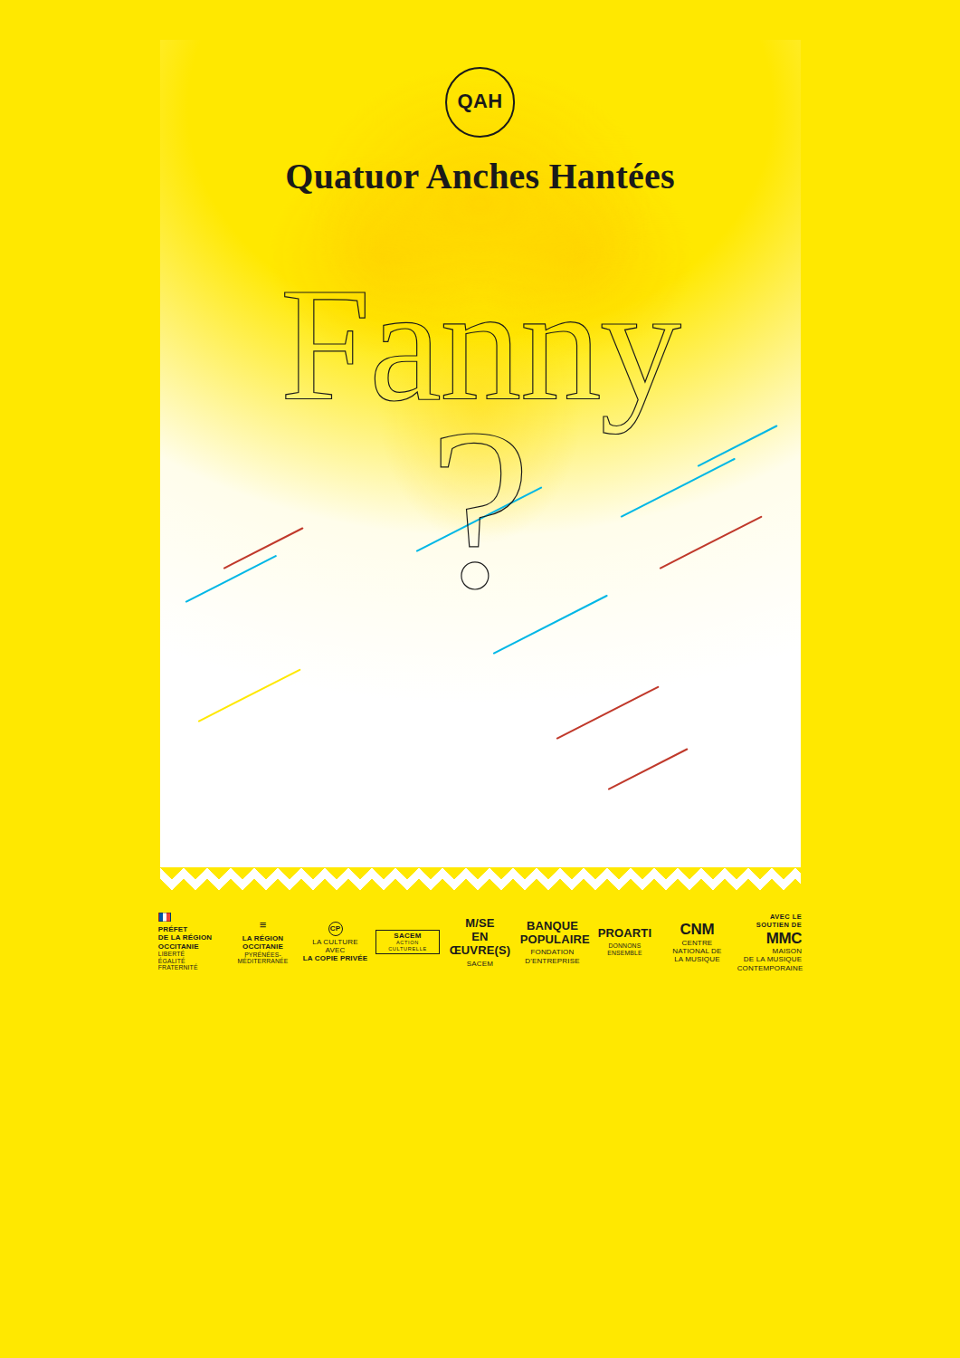QAH
Quatuor Anches Hantées
Fanny ?
PRÉFET
DE LA RÉGION
OCCITANIE Liberté
Égalité
Fraternité
≡ La Région
Occitanie Pyrénées-Méditerranée
CP la culture avec
la copie privée
SACEMaction culturelle
m/se
en œuvre(s) sacem
BANQUE
POPULAIRE Fondation d'entreprise
proarti donnons ensemble
cNM Centre
national de
la musique
AVEC LE
SOUTIEN DE MmC Maison
de la Musique
Contemporaine